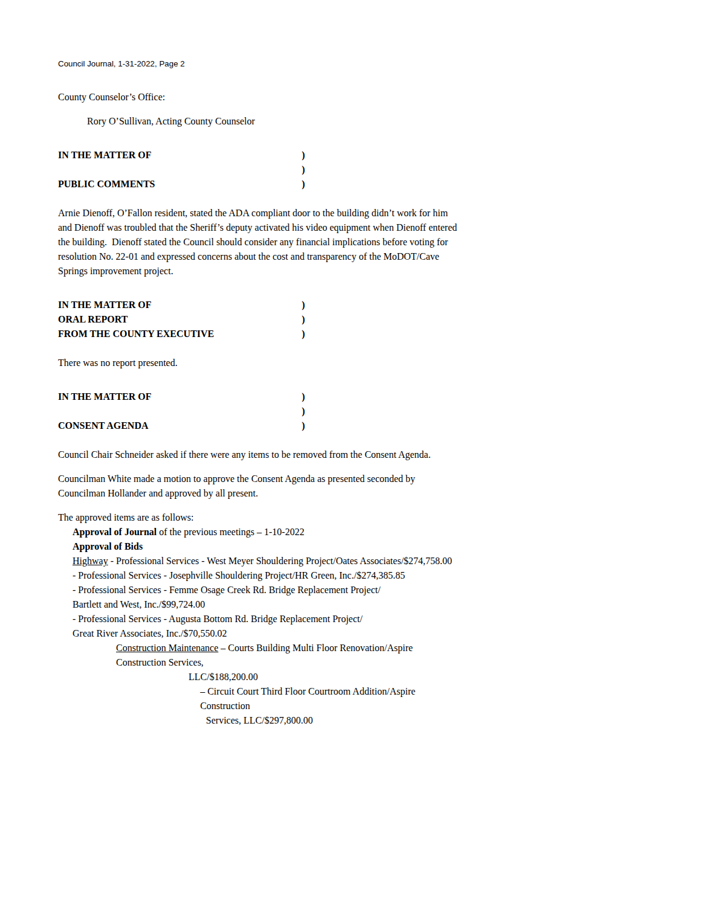Council Journal, 1-31-2022, Page 2
County Counselor’s Office:
Rory O’Sullivan, Acting County Counselor
| IN THE MATTER OF | ) |
| | ) |
| PUBLIC COMMENTS | ) |
Arnie Dienoff, O’Fallon resident, stated the ADA compliant door to the building didn’t work for him and Dienoff was troubled that the Sheriff’s deputy activated his video equipment when Dienoff entered the building. Dienoff stated the Council should consider any financial implications before voting for resolution No. 22-01 and expressed concerns about the cost and transparency of the MoDOT/Cave Springs improvement project.
| IN THE MATTER OF | ) |
| ORAL REPORT | ) |
| FROM THE COUNTY EXECUTIVE | ) |
There was no report presented.
| IN THE MATTER OF | ) |
| | ) |
| CONSENT AGENDA | ) |
Council Chair Schneider asked if there were any items to be removed from the Consent Agenda.
Councilman White made a motion to approve the Consent Agenda as presented seconded by Councilman Hollander and approved by all present.
The approved items are as follows:
Approval of Journal of the previous meetings – 1-10-2022
Approval of Bids
Highway - Professional Services - West Meyer Shouldering Project/Oates Associates/$274,758.00
- Professional Services - Josephville Shouldering Project/HR Green, Inc./$274,385.85
- Professional Services - Femme Osage Creek Rd. Bridge Replacement Project/
Bartlett and West, Inc./$99,724.00
- Professional Services - Augusta Bottom Rd. Bridge Replacement Project/
Great River Associates, Inc./$70,550.02
Construction Maintenance – Courts Building Multi Floor Renovation/Aspire Construction Services,
LLC/$188,200.00
– Circuit Court Third Floor Courtroom Addition/Aspire Construction
Services, LLC/$297,800.00